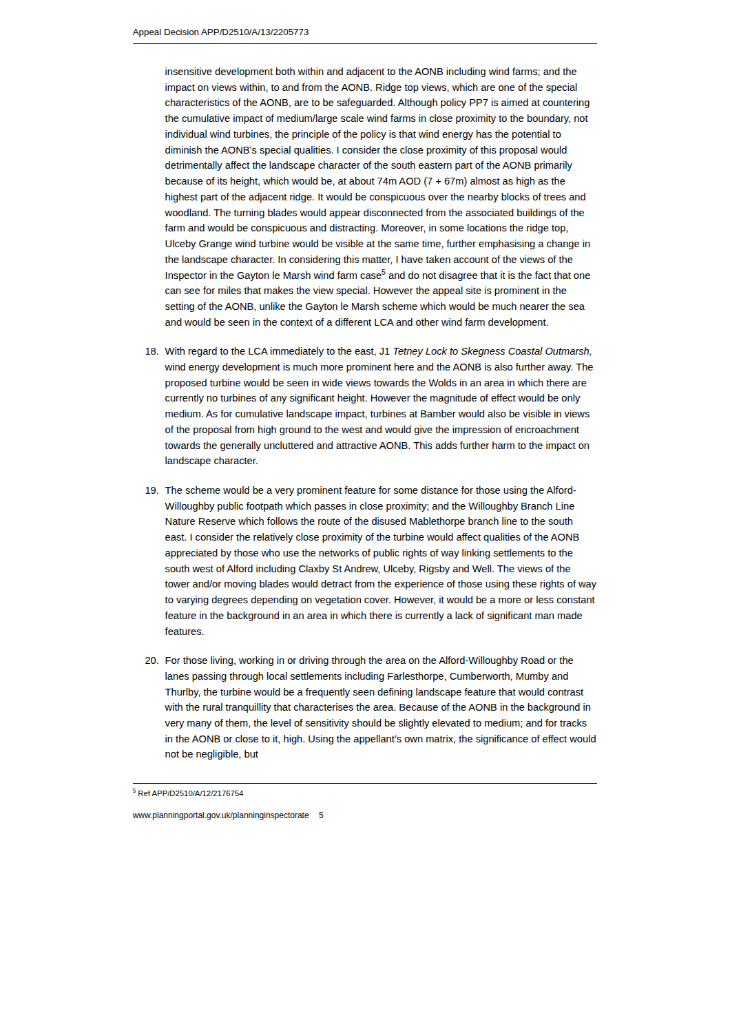Appeal Decision APP/D2510/A/13/2205773
insensitive development both within and adjacent to the AONB including wind farms; and the impact on views within, to and from the AONB. Ridge top views, which are one of the special characteristics of the AONB, are to be safeguarded. Although policy PP7 is aimed at countering the cumulative impact of medium/large scale wind farms in close proximity to the boundary, not individual wind turbines, the principle of the policy is that wind energy has the potential to diminish the AONB’s special qualities. I consider the close proximity of this proposal would detrimentally affect the landscape character of the south eastern part of the AONB primarily because of its height, which would be, at about 74m AOD (7 + 67m) almost as high as the highest part of the adjacent ridge. It would be conspicuous over the nearby blocks of trees and woodland. The turning blades would appear disconnected from the associated buildings of the farm and would be conspicuous and distracting. Moreover, in some locations the ridge top, Ulceby Grange wind turbine would be visible at the same time, further emphasising a change in the landscape character. In considering this matter, I have taken account of the views of the Inspector in the Gayton le Marsh wind farm case5 and do not disagree that it is the fact that one can see for miles that makes the view special. However the appeal site is prominent in the setting of the AONB, unlike the Gayton le Marsh scheme which would be much nearer the sea and would be seen in the context of a different LCA and other wind farm development.
18. With regard to the LCA immediately to the east, J1 Tetney Lock to Skegness Coastal Outmarsh, wind energy development is much more prominent here and the AONB is also further away. The proposed turbine would be seen in wide views towards the Wolds in an area in which there are currently no turbines of any significant height. However the magnitude of effect would be only medium. As for cumulative landscape impact, turbines at Bamber would also be visible in views of the proposal from high ground to the west and would give the impression of encroachment towards the generally uncluttered and attractive AONB. This adds further harm to the impact on landscape character.
19. The scheme would be a very prominent feature for some distance for those using the Alford-Willoughby public footpath which passes in close proximity; and the Willoughby Branch Line Nature Reserve which follows the route of the disused Mablethorpe branch line to the south east. I consider the relatively close proximity of the turbine would affect qualities of the AONB appreciated by those who use the networks of public rights of way linking settlements to the south west of Alford including Claxby St Andrew, Ulceby, Rigsby and Well. The views of the tower and/or moving blades would detract from the experience of those using these rights of way to varying degrees depending on vegetation cover. However, it would be a more or less constant feature in the background in an area in which there is currently a lack of significant man made features.
20. For those living, working in or driving through the area on the Alford-Willoughby Road or the lanes passing through local settlements including Farlesthorpe, Cumberworth, Mumby and Thurlby, the turbine would be a frequently seen defining landscape feature that would contrast with the rural tranquillity that characterises the area. Because of the AONB in the background in very many of them, the level of sensitivity should be slightly elevated to medium; and for tracks in the AONB or close to it, high. Using the appellant’s own matrix, the significance of effect would not be negligible, but
5 Ref APP/D2510/A/12/2176754
www.planningportal.gov.uk/planninginspectorate 5